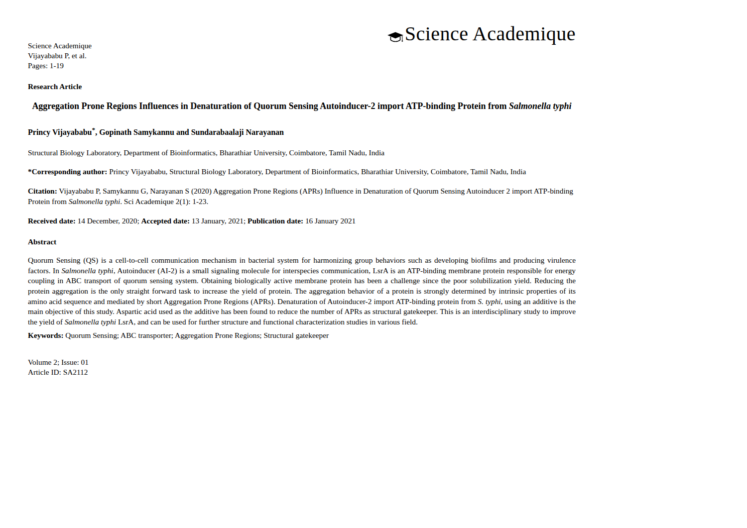Science Academique
Science Academique
Vijayababu P, et al.
Pages: 1-19
Research Article
Aggregation Prone Regions Influences in Denaturation of Quorum Sensing Autoinducer-2 import ATP-binding Protein from Salmonella typhi
Princy Vijayababu*, Gopinath Samykannu and Sundarabaalaji Narayanan
Structural Biology Laboratory, Department of Bioinformatics, Bharathiar University, Coimbatore, Tamil Nadu, India
*Corresponding author: Princy Vijayababu, Structural Biology Laboratory, Department of Bioinformatics, Bharathiar University, Coimbatore, Tamil Nadu, India
Citation: Vijayababu P, Samykannu G, Narayanan S (2020) Aggregation Prone Regions (APRs) Influence in Denaturation of Quorum Sensing Autoinducer 2 import ATP-binding Protein from Salmonella typhi. Sci Academique 2(1): 1-23.
Received date: 14 December, 2020; Accepted date: 13 January, 2021; Publication date: 16 January 2021
Abstract
Quorum Sensing (QS) is a cell-to-cell communication mechanism in bacterial system for harmonizing group behaviors such as developing biofilms and producing virulence factors. In Salmonella typhi, Autoinducer (AI-2) is a small signaling molecule for interspecies communication, LsrA is an ATP-binding membrane protein responsible for energy coupling in ABC transport of quorum sensing system. Obtaining biologically active membrane protein has been a challenge since the poor solubilization yield. Reducing the protein aggregation is the only straight forward task to increase the yield of protein. The aggregation behavior of a protein is strongly determined by intrinsic properties of its amino acid sequence and mediated by short Aggregation Prone Regions (APRs). Denaturation of Autoinducer-2 import ATP-binding protein from S. typhi, using an additive is the main objective of this study. Aspartic acid used as the additive has been found to reduce the number of APRs as structural gatekeeper. This is an interdisciplinary study to improve the yield of Salmonella typhi LsrA, and can be used for further structure and functional characterization studies in various field.
Keywords: Quorum Sensing; ABC transporter; Aggregation Prone Regions; Structural gatekeeper
Volume 2; Issue: 01
Article ID: SA2112